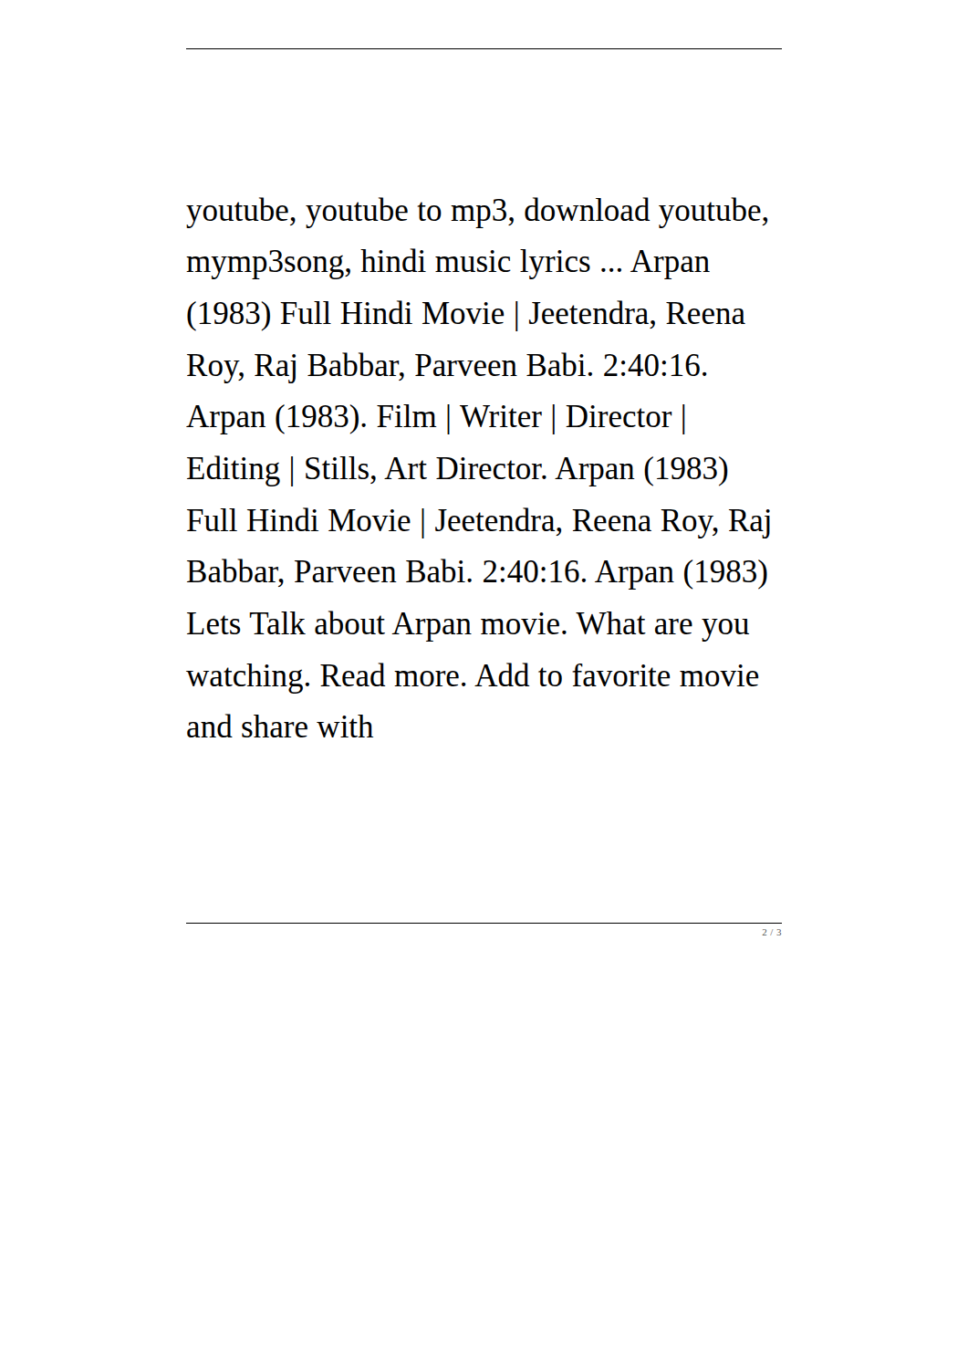youtube, youtube to mp3, download youtube, mymp3song, hindi music lyrics ... Arpan (1983) Full Hindi Movie | Jeetendra, Reena Roy, Raj Babbar, Parveen Babi. 2:40:16. Arpan (1983). Film | Writer | Director | Editing | Stills, Art Director. Arpan (1983) Full Hindi Movie | Jeetendra, Reena Roy, Raj Babbar, Parveen Babi. 2:40:16. Arpan (1983) Lets Talk about Arpan movie. What are you watching. Read more. Add to favorite movie and share with
2 / 3